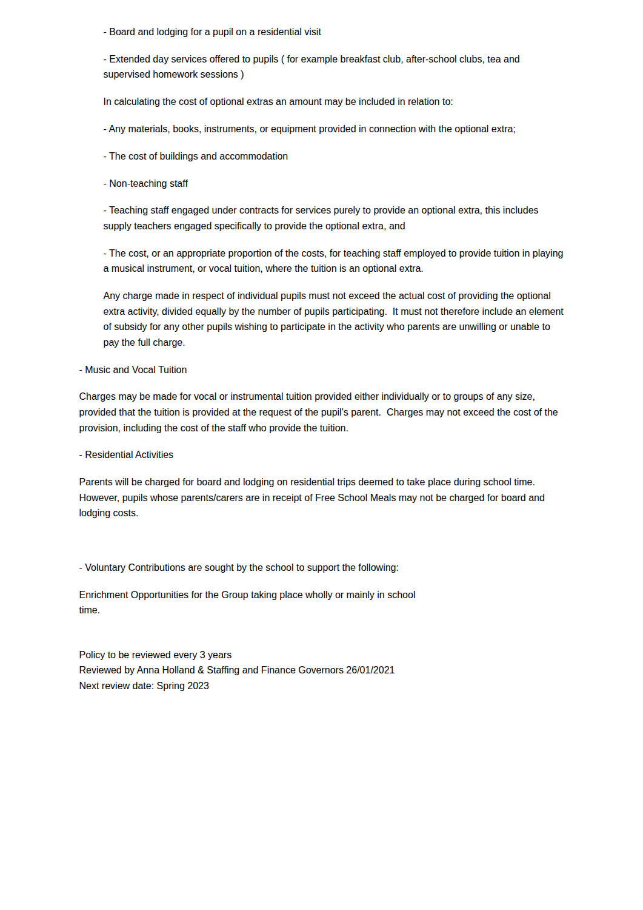- Board and lodging for a pupil on a residential visit
- Extended day services offered to pupils ( for example breakfast club, after-school clubs, tea and supervised homework sessions )
In calculating the cost of optional extras an amount may be included in relation to:
- Any materials, books, instruments, or equipment provided in connection with the optional extra;
- The cost of buildings and accommodation
- Non-teaching staff
- Teaching staff engaged under contracts for services purely to provide an optional extra, this includes supply teachers engaged specifically to provide the optional extra, and
- The cost, or an appropriate proportion of the costs, for teaching staff employed to provide tuition in playing a musical instrument, or vocal tuition, where the tuition is an optional extra.
Any charge made in respect of individual pupils must not exceed the actual cost of providing the optional extra activity, divided equally by the number of pupils participating. It must not therefore include an element of subsidy for any other pupils wishing to participate in the activity who parents are unwilling or unable to pay the full charge.
- Music and Vocal Tuition
Charges may be made for vocal or instrumental tuition provided either individually or to groups of any size, provided that the tuition is provided at the request of the pupil's parent. Charges may not exceed the cost of the provision, including the cost of the staff who provide the tuition.
- Residential Activities
Parents will be charged for board and lodging on residential trips deemed to take place during school time. However, pupils whose parents/carers are in receipt of Free School Meals may not be charged for board and lodging costs.
- Voluntary Contributions are sought by the school to support the following:
Enrichment Opportunities for the Group taking place wholly or mainly in school
time.
Policy to be reviewed every 3 years
Reviewed by Anna Holland & Staffing and Finance Governors 26/01/2021
Next review date: Spring 2023